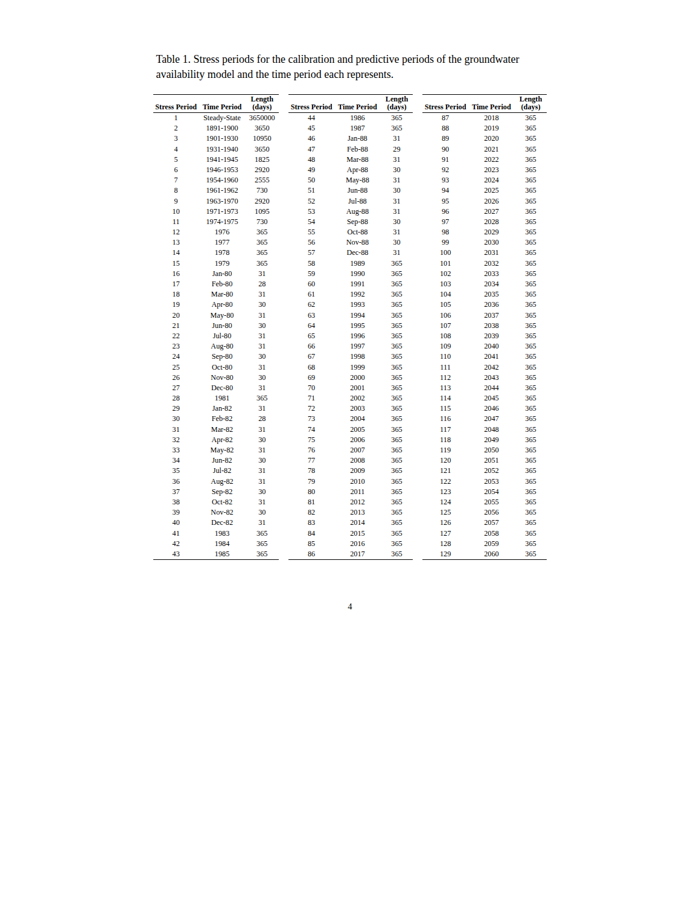Table 1. Stress periods for the calibration and predictive periods of the groundwater availability model and the time period each represents.
| Stress Period | Time Period | Length (days) | | Stress Period | Time Period | Length (days) | | Stress Period | Time Period | Length (days) |
| --- | --- | --- | --- | --- | --- | --- | --- | --- | --- | --- |
| 1 | Steady-State | 3650000 | | 44 | 1986 | 365 | | 87 | 2018 | 365 |
| 2 | 1891-1900 | 3650 | | 45 | 1987 | 365 | | 88 | 2019 | 365 |
| 3 | 1901-1930 | 10950 | | 46 | Jan-88 | 31 | | 89 | 2020 | 365 |
| 4 | 1931-1940 | 3650 | | 47 | Feb-88 | 29 | | 90 | 2021 | 365 |
| 5 | 1941-1945 | 1825 | | 48 | Mar-88 | 31 | | 91 | 2022 | 365 |
| 6 | 1946-1953 | 2920 | | 49 | Apr-88 | 30 | | 92 | 2023 | 365 |
| 7 | 1954-1960 | 2555 | | 50 | May-88 | 31 | | 93 | 2024 | 365 |
| 8 | 1961-1962 | 730 | | 51 | Jun-88 | 30 | | 94 | 2025 | 365 |
| 9 | 1963-1970 | 2920 | | 52 | Jul-88 | 31 | | 95 | 2026 | 365 |
| 10 | 1971-1973 | 1095 | | 53 | Aug-88 | 31 | | 96 | 2027 | 365 |
| 11 | 1974-1975 | 730 | | 54 | Sep-88 | 30 | | 97 | 2028 | 365 |
| 12 | 1976 | 365 | | 55 | Oct-88 | 31 | | 98 | 2029 | 365 |
| 13 | 1977 | 365 | | 56 | Nov-88 | 30 | | 99 | 2030 | 365 |
| 14 | 1978 | 365 | | 57 | Dec-88 | 31 | | 100 | 2031 | 365 |
| 15 | 1979 | 365 | | 58 | 1989 | 365 | | 101 | 2032 | 365 |
| 16 | Jan-80 | 31 | | 59 | 1990 | 365 | | 102 | 2033 | 365 |
| 17 | Feb-80 | 28 | | 60 | 1991 | 365 | | 103 | 2034 | 365 |
| 18 | Mar-80 | 31 | | 61 | 1992 | 365 | | 104 | 2035 | 365 |
| 19 | Apr-80 | 30 | | 62 | 1993 | 365 | | 105 | 2036 | 365 |
| 20 | May-80 | 31 | | 63 | 1994 | 365 | | 106 | 2037 | 365 |
| 21 | Jun-80 | 30 | | 64 | 1995 | 365 | | 107 | 2038 | 365 |
| 22 | Jul-80 | 31 | | 65 | 1996 | 365 | | 108 | 2039 | 365 |
| 23 | Aug-80 | 31 | | 66 | 1997 | 365 | | 109 | 2040 | 365 |
| 24 | Sep-80 | 30 | | 67 | 1998 | 365 | | 110 | 2041 | 365 |
| 25 | Oct-80 | 31 | | 68 | 1999 | 365 | | 111 | 2042 | 365 |
| 26 | Nov-80 | 30 | | 69 | 2000 | 365 | | 112 | 2043 | 365 |
| 27 | Dec-80 | 31 | | 70 | 2001 | 365 | | 113 | 2044 | 365 |
| 28 | 1981 | 365 | | 71 | 2002 | 365 | | 114 | 2045 | 365 |
| 29 | Jan-82 | 31 | | 72 | 2003 | 365 | | 115 | 2046 | 365 |
| 30 | Feb-82 | 28 | | 73 | 2004 | 365 | | 116 | 2047 | 365 |
| 31 | Mar-82 | 31 | | 74 | 2005 | 365 | | 117 | 2048 | 365 |
| 32 | Apr-82 | 30 | | 75 | 2006 | 365 | | 118 | 2049 | 365 |
| 33 | May-82 | 31 | | 76 | 2007 | 365 | | 119 | 2050 | 365 |
| 34 | Jun-82 | 30 | | 77 | 2008 | 365 | | 120 | 2051 | 365 |
| 35 | Jul-82 | 31 | | 78 | 2009 | 365 | | 121 | 2052 | 365 |
| 36 | Aug-82 | 31 | | 79 | 2010 | 365 | | 122 | 2053 | 365 |
| 37 | Sep-82 | 30 | | 80 | 2011 | 365 | | 123 | 2054 | 365 |
| 38 | Oct-82 | 31 | | 81 | 2012 | 365 | | 124 | 2055 | 365 |
| 39 | Nov-82 | 30 | | 82 | 2013 | 365 | | 125 | 2056 | 365 |
| 40 | Dec-82 | 31 | | 83 | 2014 | 365 | | 126 | 2057 | 365 |
| 41 | 1983 | 365 | | 84 | 2015 | 365 | | 127 | 2058 | 365 |
| 42 | 1984 | 365 | | 85 | 2016 | 365 | | 128 | 2059 | 365 |
| 43 | 1985 | 365 | | 86 | 2017 | 365 | | 129 | 2060 | 365 |
4